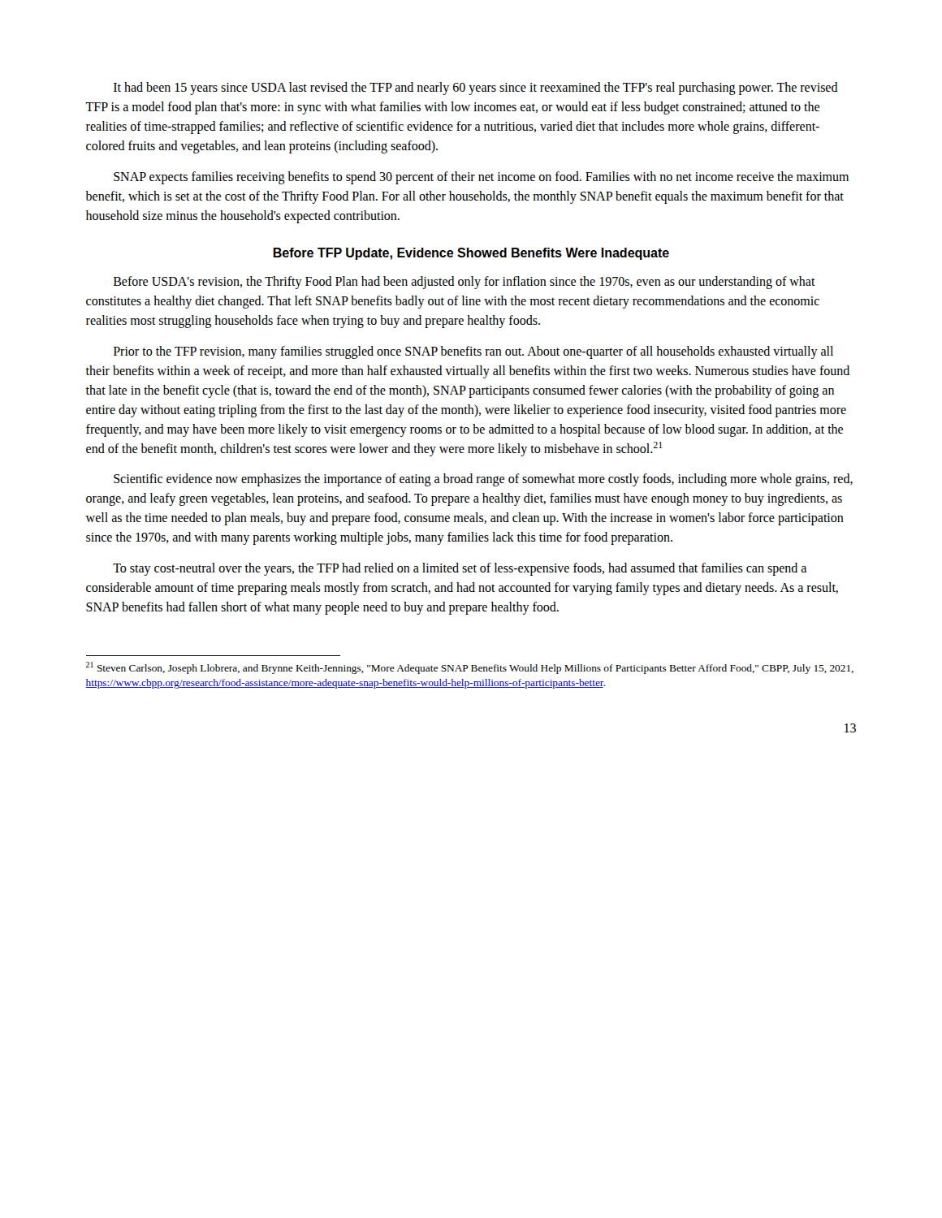It had been 15 years since USDA last revised the TFP and nearly 60 years since it reexamined the TFP's real purchasing power. The revised TFP is a model food plan that's more: in sync with what families with low incomes eat, or would eat if less budget constrained; attuned to the realities of time-strapped families; and reflective of scientific evidence for a nutritious, varied diet that includes more whole grains, different-colored fruits and vegetables, and lean proteins (including seafood).
SNAP expects families receiving benefits to spend 30 percent of their net income on food. Families with no net income receive the maximum benefit, which is set at the cost of the Thrifty Food Plan. For all other households, the monthly SNAP benefit equals the maximum benefit for that household size minus the household's expected contribution.
Before TFP Update, Evidence Showed Benefits Were Inadequate
Before USDA's revision, the Thrifty Food Plan had been adjusted only for inflation since the 1970s, even as our understanding of what constitutes a healthy diet changed. That left SNAP benefits badly out of line with the most recent dietary recommendations and the economic realities most struggling households face when trying to buy and prepare healthy foods.
Prior to the TFP revision, many families struggled once SNAP benefits ran out. About one-quarter of all households exhausted virtually all their benefits within a week of receipt, and more than half exhausted virtually all benefits within the first two weeks. Numerous studies have found that late in the benefit cycle (that is, toward the end of the month), SNAP participants consumed fewer calories (with the probability of going an entire day without eating tripling from the first to the last day of the month), were likelier to experience food insecurity, visited food pantries more frequently, and may have been more likely to visit emergency rooms or to be admitted to a hospital because of low blood sugar. In addition, at the end of the benefit month, children's test scores were lower and they were more likely to misbehave in school.21
Scientific evidence now emphasizes the importance of eating a broad range of somewhat more costly foods, including more whole grains, red, orange, and leafy green vegetables, lean proteins, and seafood. To prepare a healthy diet, families must have enough money to buy ingredients, as well as the time needed to plan meals, buy and prepare food, consume meals, and clean up. With the increase in women's labor force participation since the 1970s, and with many parents working multiple jobs, many families lack this time for food preparation.
To stay cost-neutral over the years, the TFP had relied on a limited set of less-expensive foods, had assumed that families can spend a considerable amount of time preparing meals mostly from scratch, and had not accounted for varying family types and dietary needs. As a result, SNAP benefits had fallen short of what many people need to buy and prepare healthy food.
21 Steven Carlson, Joseph Llobrera, and Brynne Keith-Jennings, "More Adequate SNAP Benefits Would Help Millions of Participants Better Afford Food," CBPP, July 15, 2021, https://www.cbpp.org/research/food-assistance/more-adequate-snap-benefits-would-help-millions-of-participants-better.
13